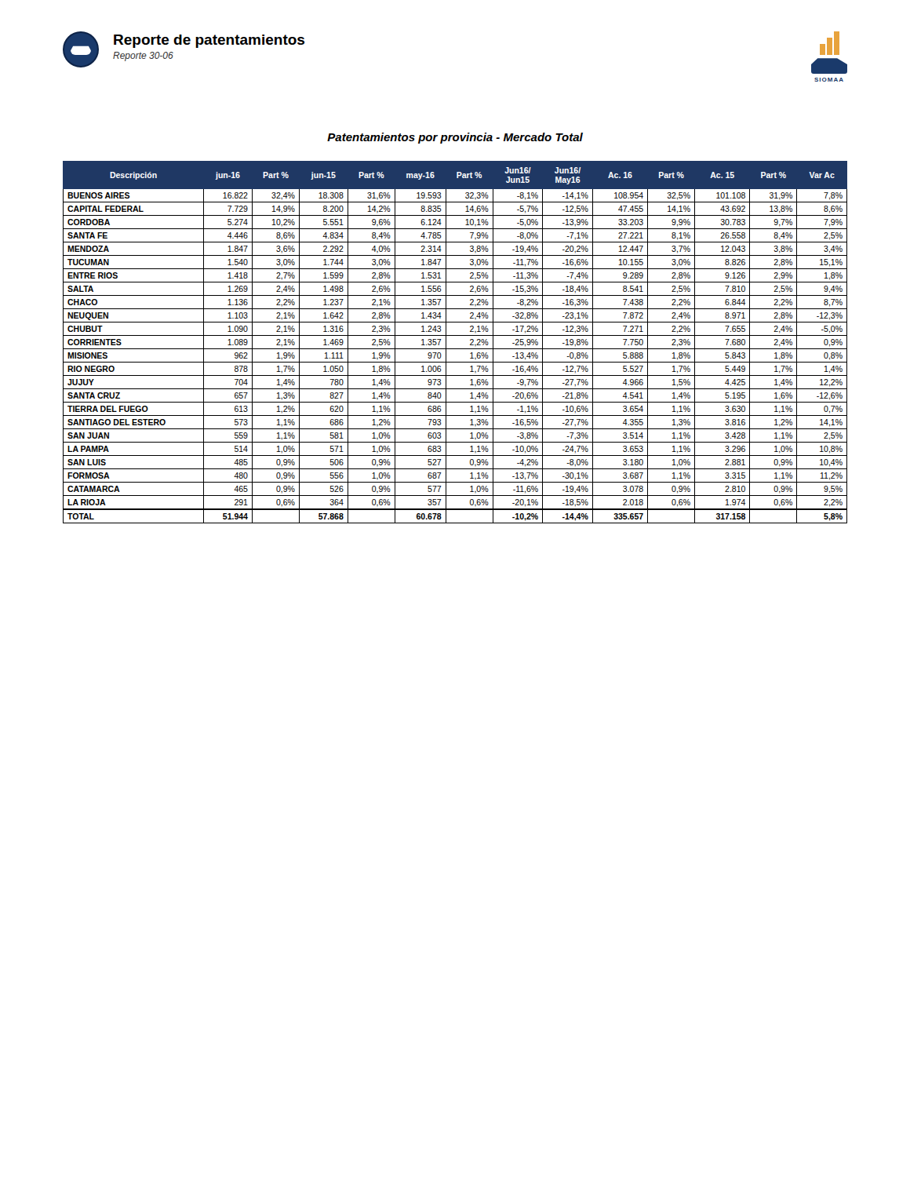Reporte de patentamientos
Reporte 30-06
SIOMAA
Patentamientos por provincia - Mercado Total
| Descripción | jun-16 | Part % | jun-15 | Part % | may-16 | Part % | Jun16/ Jun15 | Jun16/ May16 | Ac. 16 | Part % | Ac. 15 | Part % | Var Ac |
| --- | --- | --- | --- | --- | --- | --- | --- | --- | --- | --- | --- | --- | --- |
| BUENOS AIRES | 16.822 | 32,4% | 18.308 | 31,6% | 19.593 | 32,3% | -8,1% | -14,1% | 108.954 | 32,5% | 101.108 | 31,9% | 7,8% |
| CAPITAL FEDERAL | 7.729 | 14,9% | 8.200 | 14,2% | 8.835 | 14,6% | -5,7% | -12,5% | 47.455 | 14,1% | 43.692 | 13,8% | 8,6% |
| CORDOBA | 5.274 | 10,2% | 5.551 | 9,6% | 6.124 | 10,1% | -5,0% | -13,9% | 33.203 | 9,9% | 30.783 | 9,7% | 7,9% |
| SANTA FE | 4.446 | 8,6% | 4.834 | 8,4% | 4.785 | 7,9% | -8,0% | -7,1% | 27.221 | 8,1% | 26.558 | 8,4% | 2,5% |
| MENDOZA | 1.847 | 3,6% | 2.292 | 4,0% | 2.314 | 3,8% | -19,4% | -20,2% | 12.447 | 3,7% | 12.043 | 3,8% | 3,4% |
| TUCUMAN | 1.540 | 3,0% | 1.744 | 3,0% | 1.847 | 3,0% | -11,7% | -16,6% | 10.155 | 3,0% | 8.826 | 2,8% | 15,1% |
| ENTRE RIOS | 1.418 | 2,7% | 1.599 | 2,8% | 1.531 | 2,5% | -11,3% | -7,4% | 9.289 | 2,8% | 9.126 | 2,9% | 1,8% |
| SALTA | 1.269 | 2,4% | 1.498 | 2,6% | 1.556 | 2,6% | -15,3% | -18,4% | 8.541 | 2,5% | 7.810 | 2,5% | 9,4% |
| CHACO | 1.136 | 2,2% | 1.237 | 2,1% | 1.357 | 2,2% | -8,2% | -16,3% | 7.438 | 2,2% | 6.844 | 2,2% | 8,7% |
| NEUQUEN | 1.103 | 2,1% | 1.642 | 2,8% | 1.434 | 2,4% | -32,8% | -23,1% | 7.872 | 2,4% | 8.971 | 2,8% | -12,3% |
| CHUBUT | 1.090 | 2,1% | 1.316 | 2,3% | 1.243 | 2,1% | -17,2% | -12,3% | 7.271 | 2,2% | 7.655 | 2,4% | -5,0% |
| CORRIENTES | 1.089 | 2,1% | 1.469 | 2,5% | 1.357 | 2,2% | -25,9% | -19,8% | 7.750 | 2,3% | 7.680 | 2,4% | 0,9% |
| MISIONES | 962 | 1,9% | 1.111 | 1,9% | 970 | 1,6% | -13,4% | -0,8% | 5.888 | 1,8% | 5.843 | 1,8% | 0,8% |
| RIO NEGRO | 878 | 1,7% | 1.050 | 1,8% | 1.006 | 1,7% | -16,4% | -12,7% | 5.527 | 1,7% | 5.449 | 1,7% | 1,4% |
| JUJUY | 704 | 1,4% | 780 | 1,4% | 973 | 1,6% | -9,7% | -27,7% | 4.966 | 1,5% | 4.425 | 1,4% | 12,2% |
| SANTA CRUZ | 657 | 1,3% | 827 | 1,4% | 840 | 1,4% | -20,6% | -21,8% | 4.541 | 1,4% | 5.195 | 1,6% | -12,6% |
| TIERRA DEL FUEGO | 613 | 1,2% | 620 | 1,1% | 686 | 1,1% | -1,1% | -10,6% | 3.654 | 1,1% | 3.630 | 1,1% | 0,7% |
| SANTIAGO DEL ESTERO | 573 | 1,1% | 686 | 1,2% | 793 | 1,3% | -16,5% | -27,7% | 4.355 | 1,3% | 3.816 | 1,2% | 14,1% |
| SAN JUAN | 559 | 1,1% | 581 | 1,0% | 603 | 1,0% | -3,8% | -7,3% | 3.514 | 1,1% | 3.428 | 1,1% | 2,5% |
| LA PAMPA | 514 | 1,0% | 571 | 1,0% | 683 | 1,1% | -10,0% | -24,7% | 3.653 | 1,1% | 3.296 | 1,0% | 10,8% |
| SAN LUIS | 485 | 0,9% | 506 | 0,9% | 527 | 0,9% | -4,2% | -8,0% | 3.180 | 1,0% | 2.881 | 0,9% | 10,4% |
| FORMOSA | 480 | 0,9% | 556 | 1,0% | 687 | 1,1% | -13,7% | -30,1% | 3.687 | 1,1% | 3.315 | 1,1% | 11,2% |
| CATAMARCA | 465 | 0,9% | 526 | 0,9% | 577 | 1,0% | -11,6% | -19,4% | 3.078 | 0,9% | 2.810 | 0,9% | 9,5% |
| LA RIOJA | 291 | 0,6% | 364 | 0,6% | 357 | 0,6% | -20,1% | -18,5% | 2.018 | 0,6% | 1.974 | 0,6% | 2,2% |
| TOTAL | 51.944 | | 57.868 | | 60.678 | | -10,2% | -14,4% | 335.657 | | 317.158 | | 5,8% |